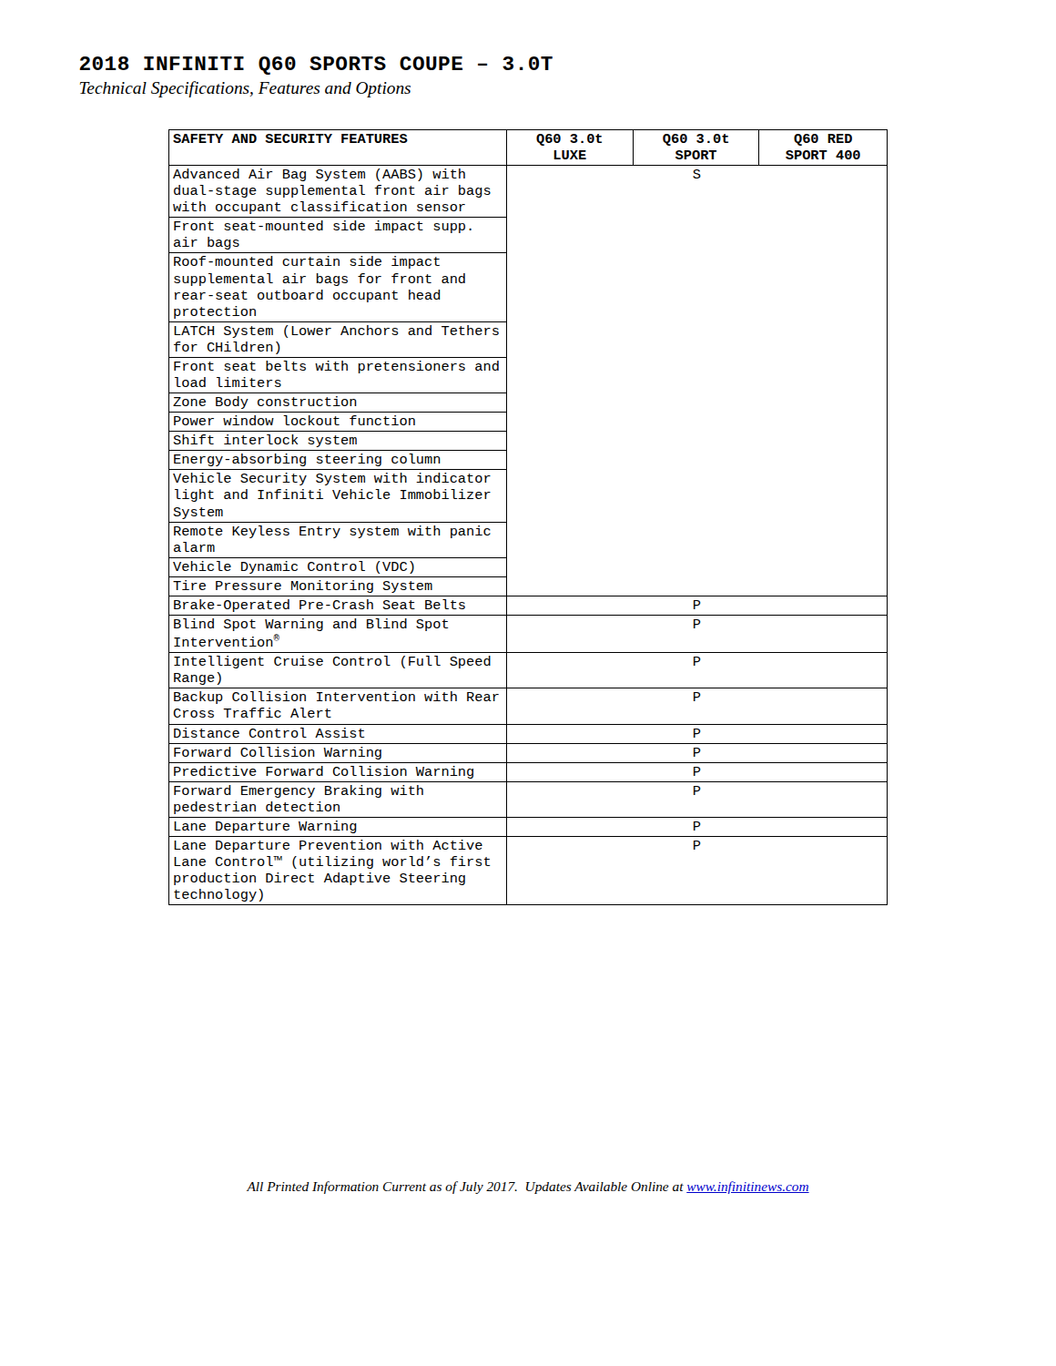2018 INFINITI Q60 SPORTS COUPE – 3.0T
Technical Specifications, Features and Options
| SAFETY AND SECURITY FEATURES | Q60 3.0t LUXE | Q60 3.0t SPORT | Q60 RED SPORT 400 |
| --- | --- | --- | --- |
| Advanced Air Bag System (AABS) with dual-stage supplemental front air bags with occupant classification sensor | S |
| Front seat-mounted side impact supp. air bags |
| Roof-mounted curtain side impact supplemental air bags for front and rear-seat outboard occupant head protection |
| LATCH System (Lower Anchors and Tethers for CHildren) |
| Front seat belts with pretensioners and load limiters |
| Zone Body construction |
| Power window lockout function |
| Shift interlock system |
| Energy-absorbing steering column |
| Vehicle Security System with indicator light and Infiniti Vehicle Immobilizer System |
| Remote Keyless Entry system with panic alarm |
| Vehicle Dynamic Control (VDC) |
| Tire Pressure Monitoring System |
| Brake-Operated Pre-Crash Seat Belts | P |
| Blind Spot Warning and Blind Spot Intervention ® | P |
| Intelligent Cruise Control (Full Speed Range) | P |
| Backup Collision Intervention with Rear Cross Traffic Alert | P |
| Distance Control Assist | P |
| Forward Collision Warning | P |
| Predictive Forward Collision Warning | P |
| Forward Emergency Braking with pedestrian detection | P |
| Lane Departure Warning | P |
| Lane Departure Prevention with Active Lane Control™ (utilizing world’s first production Direct Adaptive Steering technology) | P |
All Printed Information Current as of July 2017. Updates Available Online at www.infinitinews.com